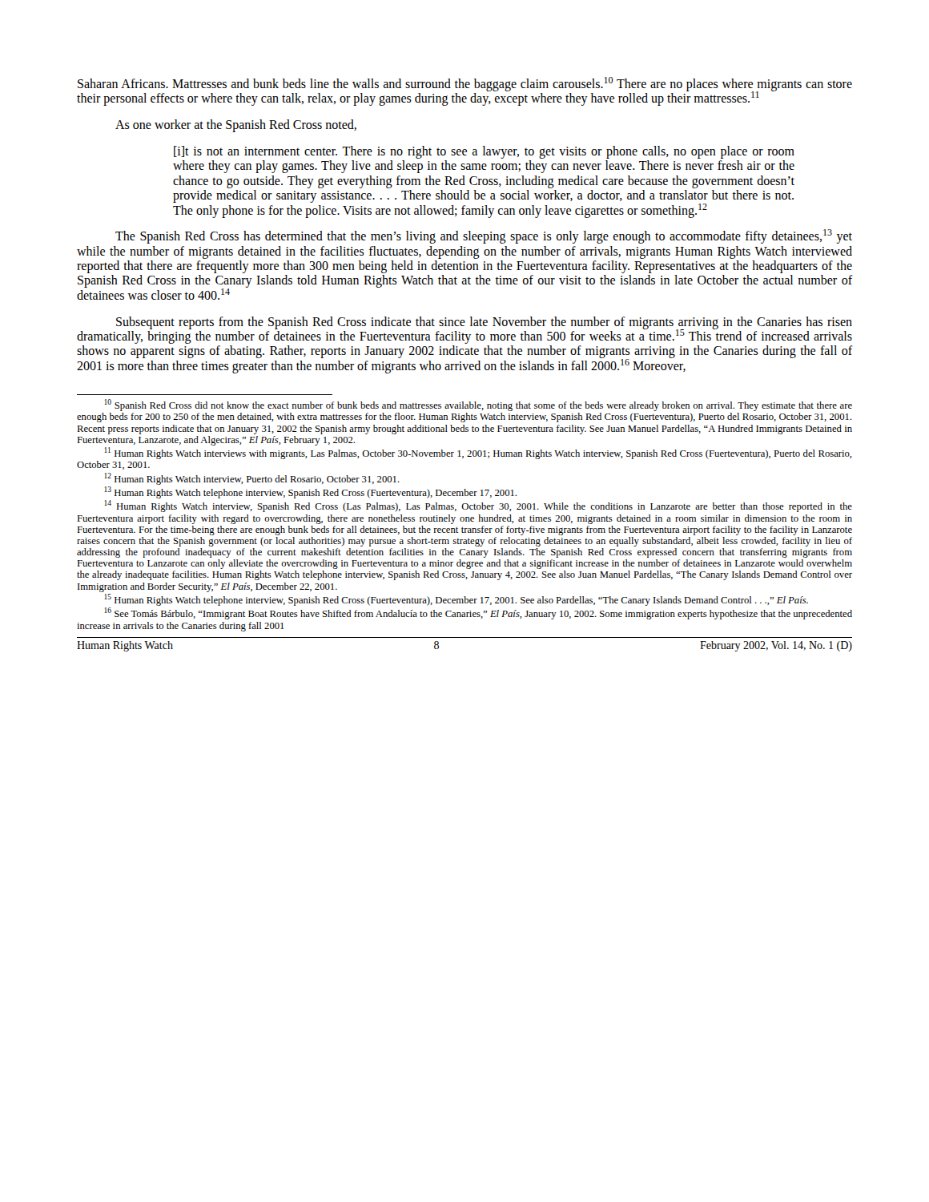Saharan Africans. Mattresses and bunk beds line the walls and surround the baggage claim carousels.10 There are no places where migrants can store their personal effects or where they can talk, relax, or play games during the day, except where they have rolled up their mattresses.11
As one worker at the Spanish Red Cross noted,
[i]t is not an internment center. There is no right to see a lawyer, to get visits or phone calls, no open place or room where they can play games. They live and sleep in the same room; they can never leave. There is never fresh air or the chance to go outside. They get everything from the Red Cross, including medical care because the government doesn’t provide medical or sanitary assistance. . . . There should be a social worker, a doctor, and a translator but there is not. The only phone is for the police. Visits are not allowed; family can only leave cigarettes or something.12
The Spanish Red Cross has determined that the men’s living and sleeping space is only large enough to accommodate fifty detainees,13 yet while the number of migrants detained in the facilities fluctuates, depending on the number of arrivals, migrants Human Rights Watch interviewed reported that there are frequently more than 300 men being held in detention in the Fuerteventura facility. Representatives at the headquarters of the Spanish Red Cross in the Canary Islands told Human Rights Watch that at the time of our visit to the islands in late October the actual number of detainees was closer to 400.14
Subsequent reports from the Spanish Red Cross indicate that since late November the number of migrants arriving in the Canaries has risen dramatically, bringing the number of detainees in the Fuerteventura facility to more than 500 for weeks at a time.15 This trend of increased arrivals shows no apparent signs of abating. Rather, reports in January 2002 indicate that the number of migrants arriving in the Canaries during the fall of 2001 is more than three times greater than the number of migrants who arrived on the islands in fall 2000.16 Moreover,
10 Spanish Red Cross did not know the exact number of bunk beds and mattresses available, noting that some of the beds were already broken on arrival. They estimate that there are enough beds for 200 to 250 of the men detained, with extra mattresses for the floor. Human Rights Watch interview, Spanish Red Cross (Fuerteventura), Puerto del Rosario, October 31, 2001. Recent press reports indicate that on January 31, 2002 the Spanish army brought additional beds to the Fuerteventura facility. See Juan Manuel Pardellas, “A Hundred Immigrants Detained in Fuerteventura, Lanzarote, and Algeciras,” El País, February 1, 2002.
11 Human Rights Watch interviews with migrants, Las Palmas, October 30-November 1, 2001; Human Rights Watch interview, Spanish Red Cross (Fuerteventura), Puerto del Rosario, October 31, 2001.
12 Human Rights Watch interview, Puerto del Rosario, October 31, 2001.
13 Human Rights Watch telephone interview, Spanish Red Cross (Fuerteventura), December 17, 2001.
14 Human Rights Watch interview, Spanish Red Cross (Las Palmas), Las Palmas, October 30, 2001. While the conditions in Lanzarote are better than those reported in the Fuerteventura airport facility with regard to overcrowding, there are nonetheless routinely one hundred, at times 200, migrants detained in a room similar in dimension to the room in Fuerteventura. For the time-being there are enough bunk beds for all detainees, but the recent transfer of forty-five migrants from the Fuerteventura airport facility to the facility in Lanzarote raises concern that the Spanish government (or local authorities) may pursue a short-term strategy of relocating detainees to an equally substandard, albeit less crowded, facility in lieu of addressing the profound inadequacy of the current makeshift detention facilities in the Canary Islands. The Spanish Red Cross expressed concern that transferring migrants from Fuerteventura to Lanzarote can only alleviate the overcrowding in Fuerteventura to a minor degree and that a significant increase in the number of detainees in Lanzarote would overwhelm the already inadequate facilities. Human Rights Watch telephone interview, Spanish Red Cross, January 4, 2002. See also Juan Manuel Pardellas, “The Canary Islands Demand Control over Immigration and Border Security,” El País, December 22, 2001.
15 Human Rights Watch telephone interview, Spanish Red Cross (Fuerteventura), December 17, 2001. See also Pardellas, “The Canary Islands Demand Control . . .,” El País.
16 See Tomás Bárbulo, “Immigrant Boat Routes have Shifted from Andalucía to the Canaries,” El País, January 10, 2002. Some immigration experts hypothesize that the unprecedented increase in arrivals to the Canaries during fall 2001
Human Rights Watch 8 February 2002, Vol. 14, No. 1 (D)